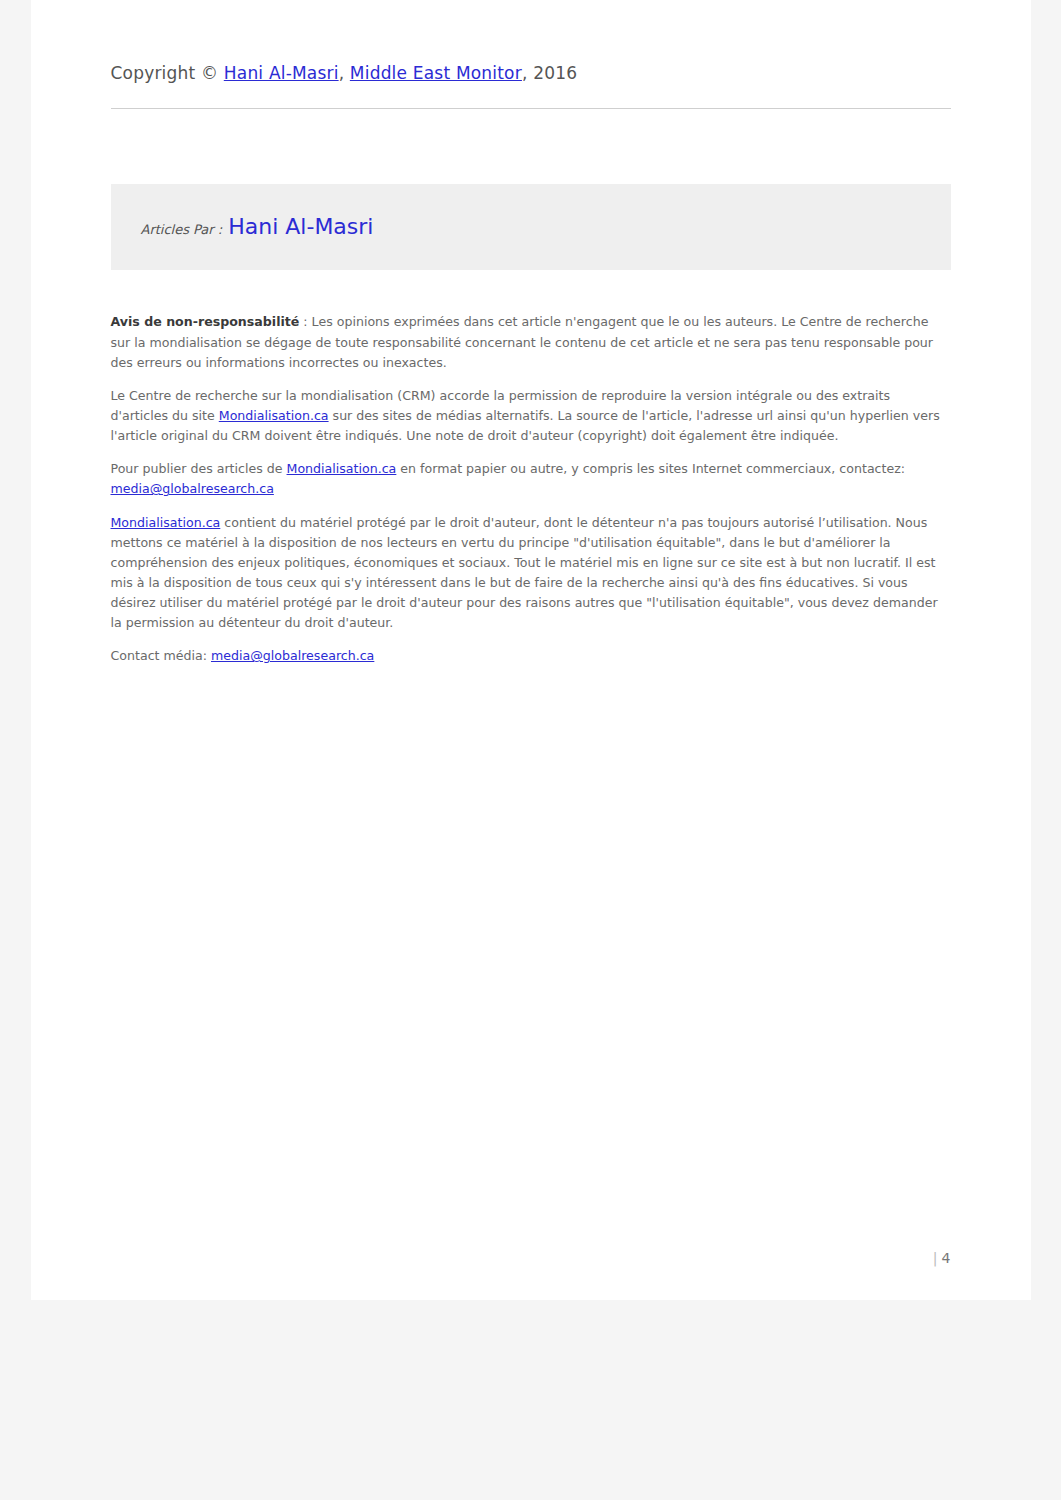Copyright © Hani Al-Masri, Middle East Monitor, 2016
Articles Par : Hani Al-Masri
Avis de non-responsabilité : Les opinions exprimées dans cet article n'engagent que le ou les auteurs. Le Centre de recherche sur la mondialisation se dégage de toute responsabilité concernant le contenu de cet article et ne sera pas tenu responsable pour des erreurs ou informations incorrectes ou inexactes.
Le Centre de recherche sur la mondialisation (CRM) accorde la permission de reproduire la version intégrale ou des extraits d'articles du site Mondialisation.ca sur des sites de médias alternatifs. La source de l'article, l'adresse url ainsi qu'un hyperlien vers l'article original du CRM doivent être indiqués. Une note de droit d'auteur (copyright) doit également être indiquée.
Pour publier des articles de Mondialisation.ca en format papier ou autre, y compris les sites Internet commerciaux, contactez: media@globalresearch.ca
Mondialisation.ca contient du matériel protégé par le droit d'auteur, dont le détenteur n'a pas toujours autorisé l’utilisation. Nous mettons ce matériel à la disposition de nos lecteurs en vertu du principe "d'utilisation équitable", dans le but d'améliorer la compréhension des enjeux politiques, économiques et sociaux. Tout le matériel mis en ligne sur ce site est à but non lucratif. Il est mis à la disposition de tous ceux qui s'y intéressent dans le but de faire de la recherche ainsi qu'à des fins éducatives. Si vous désirez utiliser du matériel protégé par le droit d'auteur pour des raisons autres que "l'utilisation équitable", vous devez demander la permission au détenteur du droit d'auteur.
Contact média: media@globalresearch.ca
|4